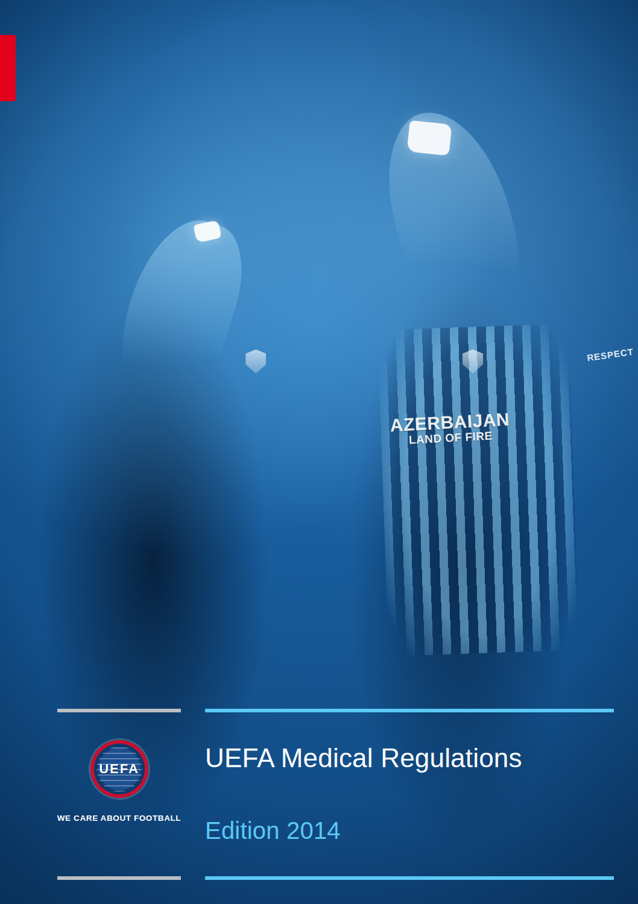AZERBAIJAN
LAND OF FIRE
RESPECT
UEFA
WE CARE ABOUT FOOTBALL
UEFA Medical Regulations
Edition 2014